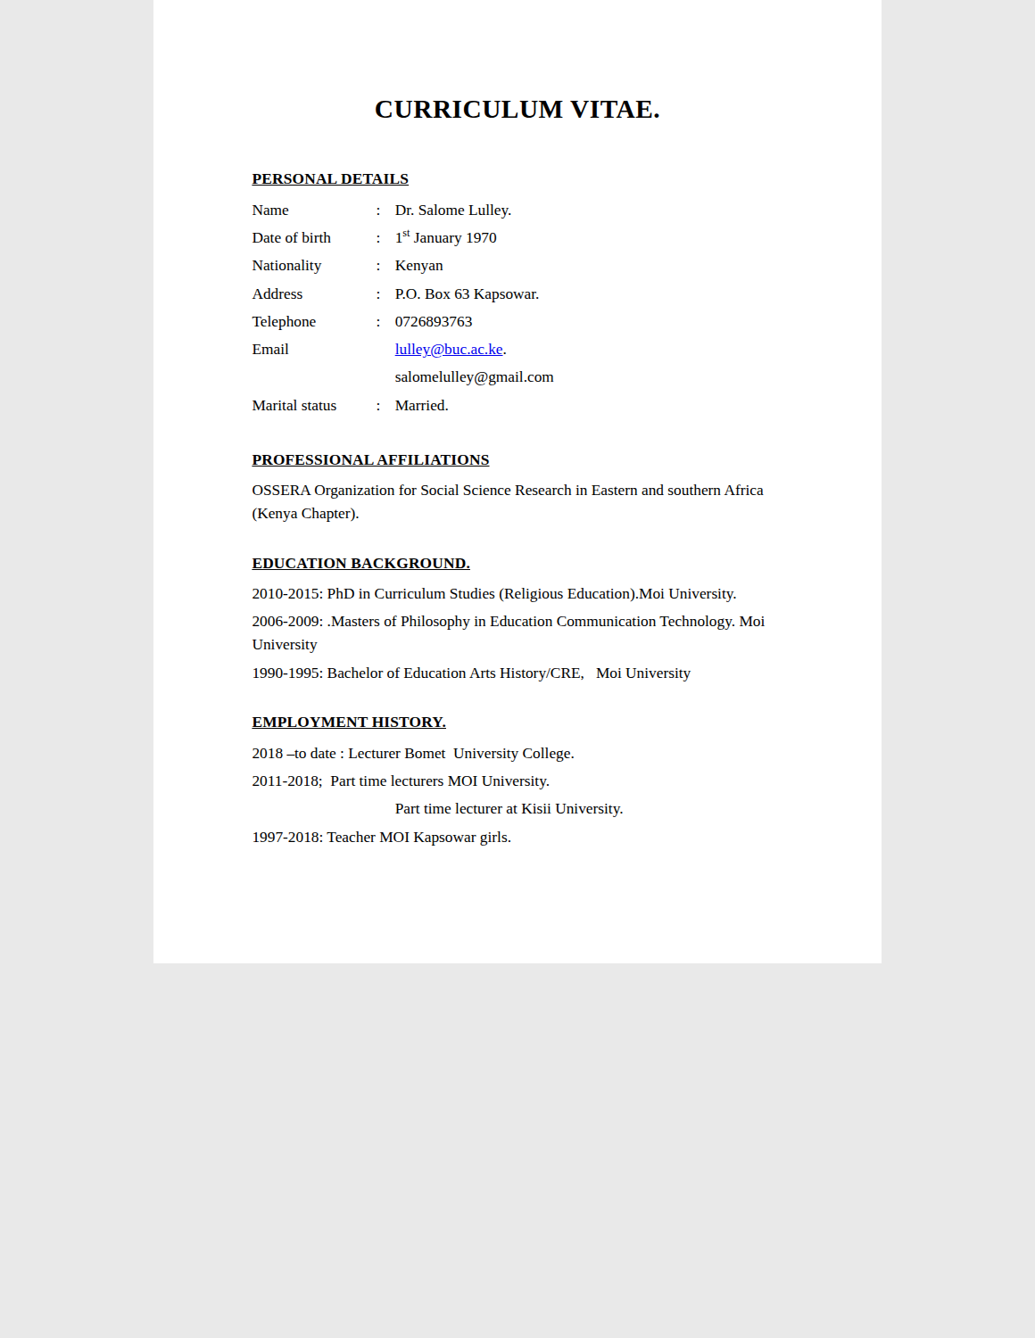CURRICULUM VITAE.
PERSONAL DETAILS
| Name | : | Dr. Salome Lulley. |
| Date of birth | : | 1 st January 1970 |
| Nationality | : | Kenyan |
| Address | : | P.O. Box 63 Kapsowar. |
| Telephone | : | 0726893763 |
| Email | | lulley@buc.ac.ke . |
| | | salomelulley@gmail.com |
| Marital status | : | Married. |
PROFESSIONAL AFFILIATIONS
OSSERA Organization for Social Science Research in Eastern and southern Africa (Kenya Chapter).
EDUCATION BACKGROUND.
2010-2015: PhD in Curriculum Studies (Religious Education).Moi University.
2006-2009: .Masters of Philosophy in Education Communication Technology. Moi University
1990-1995: Bachelor of Education Arts History/CRE, Moi University
EMPLOYMENT HISTORY.
2018 –to date : Lecturer Bomet University College.
2011-2018; Part time lecturers MOI University.
Part time lecturer at Kisii University.
1997-2018: Teacher MOI Kapsowar girls.